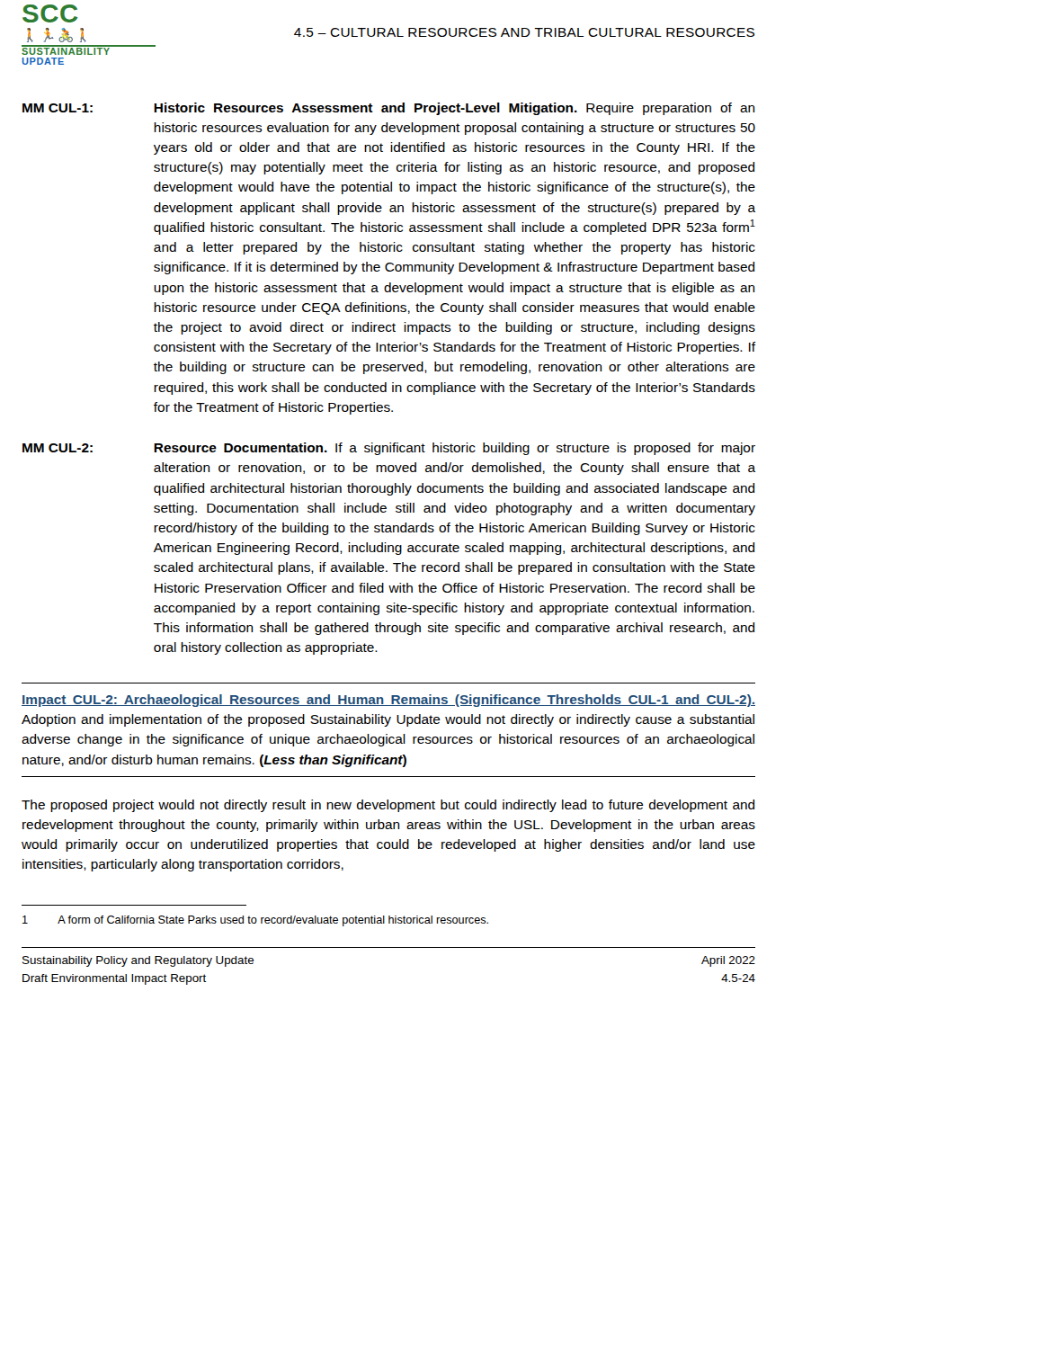SCC 🚶🏃🚴🚶
SUSTAINABILITY UPDATE
4.5 – CULTURAL RESOURCES AND TRIBAL CULTURAL RESOURCES
MM CUL-1:
Historic Resources Assessment and Project-Level Mitigation. Require preparation of an historic resources evaluation for any development proposal containing a structure or structures 50 years old or older and that are not identified as historic resources in the County HRI. If the structure(s) may potentially meet the criteria for listing as an historic resource, and proposed development would have the potential to impact the historic significance of the structure(s), the development applicant shall provide an historic assessment of the structure(s) prepared by a qualified historic consultant. The historic assessment shall include a completed DPR 523a form1 and a letter prepared by the historic consultant stating whether the property has historic significance. If it is determined by the Community Development & Infrastructure Department based upon the historic assessment that a development would impact a structure that is eligible as an historic resource under CEQA definitions, the County shall consider measures that would enable the project to avoid direct or indirect impacts to the building or structure, including designs consistent with the Secretary of the Interior’s Standards for the Treatment of Historic Properties. If the building or structure can be preserved, but remodeling, renovation or other alterations are required, this work shall be conducted in compliance with the Secretary of the Interior’s Standards for the Treatment of Historic Properties.
MM CUL-2:
Resource Documentation. If a significant historic building or structure is proposed for major alteration or renovation, or to be moved and/or demolished, the County shall ensure that a qualified architectural historian thoroughly documents the building and associated landscape and setting. Documentation shall include still and video photography and a written documentary record/history of the building to the standards of the Historic American Building Survey or Historic American Engineering Record, including accurate scaled mapping, architectural descriptions, and scaled architectural plans, if available. The record shall be prepared in consultation with the State Historic Preservation Officer and filed with the Office of Historic Preservation. The record shall be accompanied by a report containing site-specific history and appropriate contextual information. This information shall be gathered through site specific and comparative archival research, and oral history collection as appropriate.
Impact CUL-2: Archaeological Resources and Human Remains (Significance Thresholds CUL-1 and CUL-2). Adoption and implementation of the proposed Sustainability Update would not directly or indirectly cause a substantial adverse change in the significance of unique archaeological resources or historical resources of an archaeological nature, and/or disturb human remains. (Less than Significant)
The proposed project would not directly result in new development but could indirectly lead to future development and redevelopment throughout the county, primarily within urban areas within the USL. Development in the urban areas would primarily occur on underutilized properties that could be redeveloped at higher densities and/or land use intensities, particularly along transportation corridors,
1
A form of California State Parks used to record/evaluate potential historical resources.
Sustainability Policy and Regulatory Update April 2022
Draft Environmental Impact Report 4.5-24